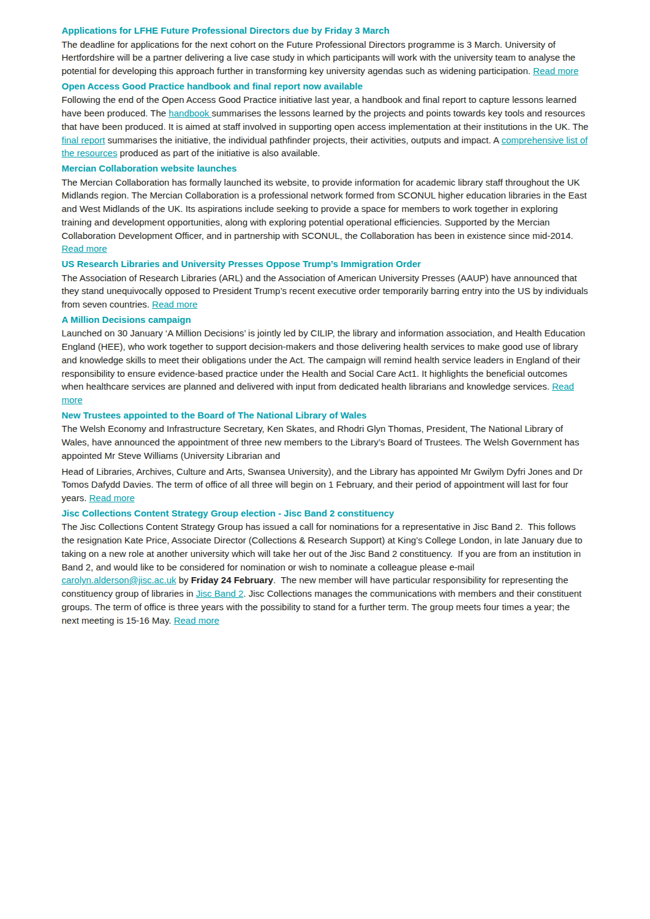Applications for LFHE Future Professional Directors due by Friday 3 March
The deadline for applications for the next cohort on the Future Professional Directors programme is 3 March. University of Hertfordshire will be a partner delivering a live case study in which participants will work with the university team to analyse the potential for developing this approach further in transforming key university agendas such as widening participation. Read more
Open Access Good Practice handbook and final report now available
Following the end of the Open Access Good Practice initiative last year, a handbook and final report to capture lessons learned have been produced. The handbook summarises the lessons learned by the projects and points towards key tools and resources that have been produced. It is aimed at staff involved in supporting open access implementation at their institutions in the UK. The final report summarises the initiative, the individual pathfinder projects, their activities, outputs and impact. A comprehensive list of the resources produced as part of the initiative is also available.
Mercian Collaboration website launches
The Mercian Collaboration has formally launched its website, to provide information for academic library staff throughout the UK Midlands region. The Mercian Collaboration is a professional network formed from SCONUL higher education libraries in the East and West Midlands of the UK. Its aspirations include seeking to provide a space for members to work together in exploring training and development opportunities, along with exploring potential operational efficiencies. Supported by the Mercian Collaboration Development Officer, and in partnership with SCONUL, the Collaboration has been in existence since mid-2014. Read more
US Research Libraries and University Presses Oppose Trump’s Immigration Order
The Association of Research Libraries (ARL) and the Association of American University Presses (AAUP) have announced that they stand unequivocally opposed to President Trump’s recent executive order temporarily barring entry into the US by individuals from seven countries. Read more
A Million Decisions campaign
Launched on 30 January ‘A Million Decisions’ is jointly led by CILIP, the library and information association, and Health Education England (HEE), who work together to support decision-makers and those delivering health services to make good use of library and knowledge skills to meet their obligations under the Act. The campaign will remind health service leaders in England of their responsibility to ensure evidence-based practice under the Health and Social Care Act1. It highlights the beneficial outcomes when healthcare services are planned and delivered with input from dedicated health librarians and knowledge services. Read more
New Trustees appointed to the Board of The National Library of Wales
The Welsh Economy and Infrastructure Secretary, Ken Skates, and Rhodri Glyn Thomas, President, The National Library of Wales, have announced the appointment of three new members to the Library’s Board of Trustees. The Welsh Government has appointed Mr Steve Williams (University Librarian and
Head of Libraries, Archives, Culture and Arts, Swansea University), and the Library has appointed Mr Gwilym Dyfri Jones and Dr Tomos Dafydd Davies. The term of office of all three will begin on 1 February, and their period of appointment will last for four years. Read more
Jisc Collections Content Strategy Group election - Jisc Band 2 constituency
The Jisc Collections Content Strategy Group has issued a call for nominations for a representative in Jisc Band 2. This follows the resignation Kate Price, Associate Director (Collections & Research Support) at King’s College London, in late January due to taking on a new role at another university which will take her out of the Jisc Band 2 constituency. If you are from an institution in Band 2, and would like to be considered for nomination or wish to nominate a colleague please e-mail carolyn.alderson@jisc.ac.uk by Friday 24 February. The new member will have particular responsibility for representing the constituency group of libraries in Jisc Band 2. Jisc Collections manages the communications with members and their constituent groups. The term of office is three years with the possibility to stand for a further term. The group meets four times a year; the next meeting is 15-16 May. Read more